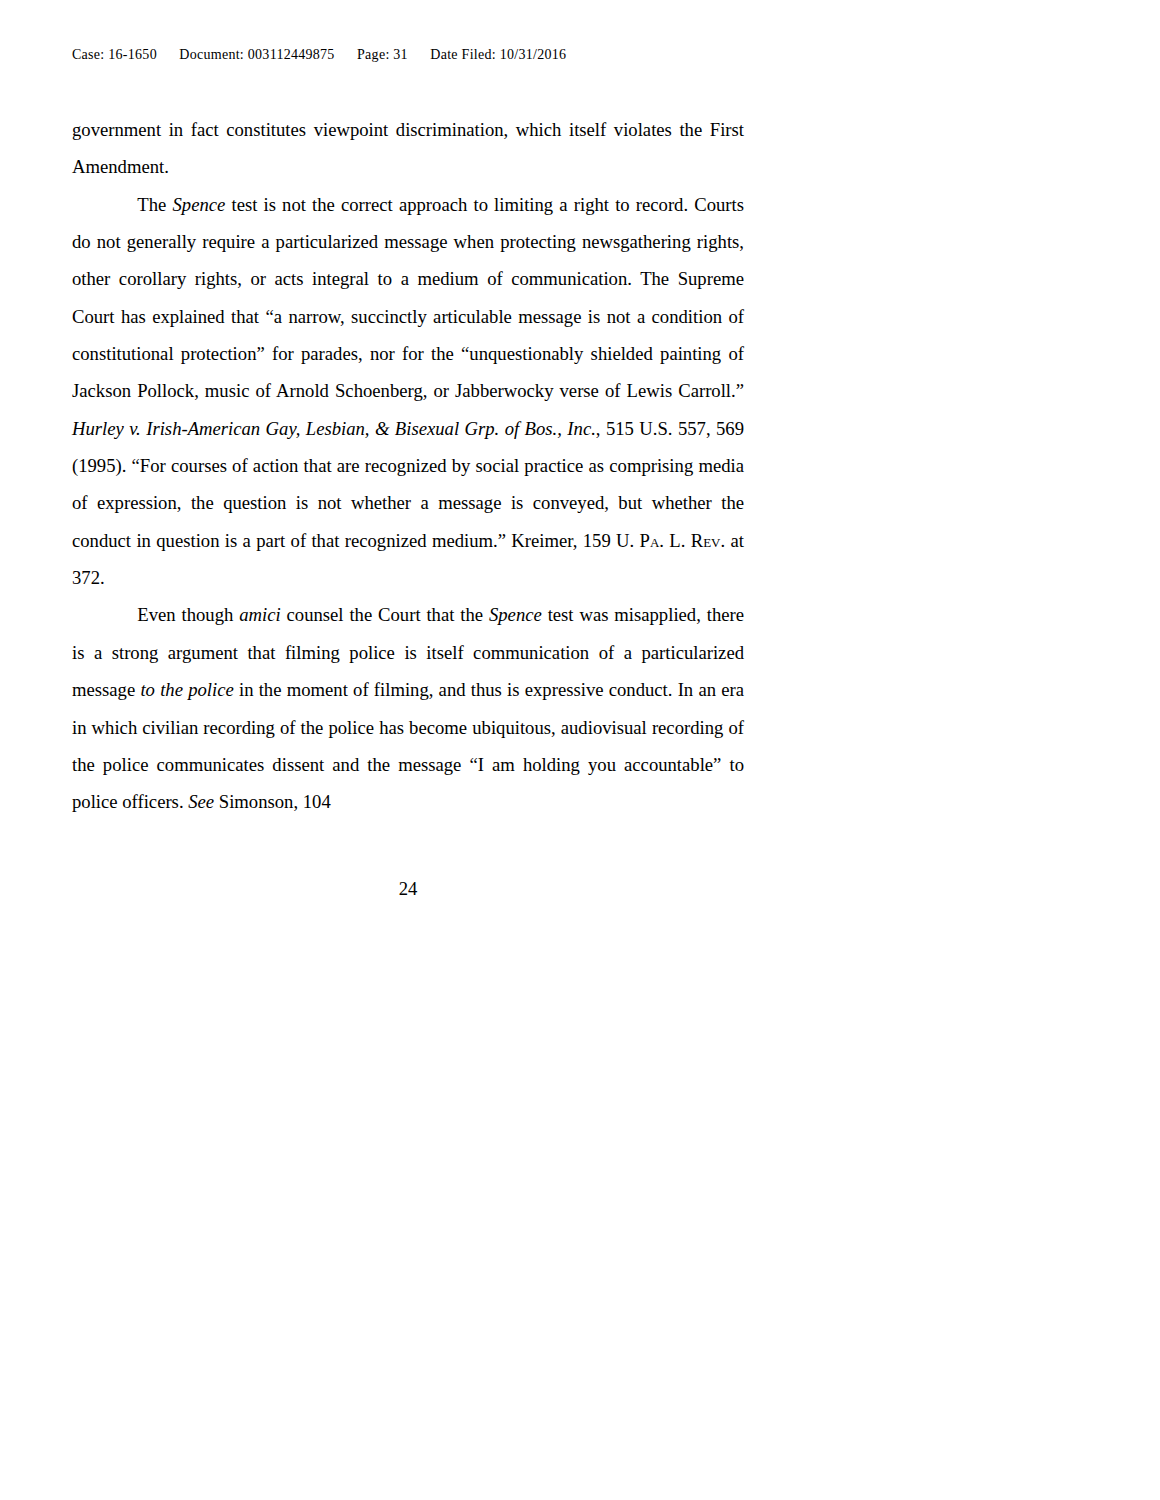Case: 16-1650 Document: 003112449875 Page: 31 Date Filed: 10/31/2016
government in fact constitutes viewpoint discrimination, which itself violates the First Amendment.
The Spence test is not the correct approach to limiting a right to record. Courts do not generally require a particularized message when protecting newsgathering rights, other corollary rights, or acts integral to a medium of communication. The Supreme Court has explained that “a narrow, succinctly articulable message is not a condition of constitutional protection” for parades, nor for the “unquestionably shielded painting of Jackson Pollock, music of Arnold Schoenberg, or Jabberwocky verse of Lewis Carroll.” Hurley v. Irish-American Gay, Lesbian, & Bisexual Grp. of Bos., Inc., 515 U.S. 557, 569 (1995). “For courses of action that are recognized by social practice as comprising media of expression, the question is not whether a message is conveyed, but whether the conduct in question is a part of that recognized medium.” Kreimer, 159 U. Pa. L. Rev. at 372.
Even though amici counsel the Court that the Spence test was misapplied, there is a strong argument that filming police is itself communication of a particularized message to the police in the moment of filming, and thus is expressive conduct. In an era in which civilian recording of the police has become ubiquitous, audiovisual recording of the police communicates dissent and the message “I am holding you accountable” to police officers. See Simonson, 104
24